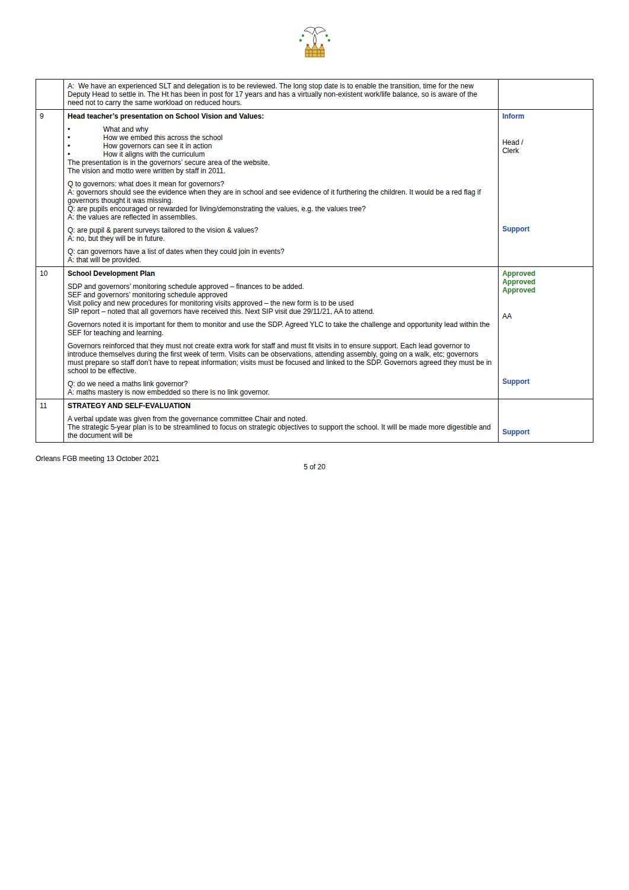| | A: We have an experienced SLT and delegation is to be reviewed. The long stop date is to enable the transition, time for the new Deputy Head to settle in. The Ht has been in post for 17 years and has a virtually non-existent work/life balance, so is aware of the need not to carry the same workload on reduced hours. | |
| 9 | Head teacher’s presentation on School Vision and Values: • What and why • How we embed this across the school • How governors can see it in action • How it aligns with the curriculum The presentation is in the governors’ secure area of the website. The vision and motto were written by staff in 2011. Q to governors: what does it mean for governors? A: governors should see the evidence when they are in school and see evidence of it furthering the children. It would be a red flag if governors thought it was missing. Q: are pupils encouraged or rewarded for living/demonstrating the values, e.g. the values tree? A: the values are reflected in assemblies. Q: are pupil & parent surveys tailored to the vision & values? A: no, but they will be in future. Q: can governors have a list of dates when they could join in events? A: that will be provided. | Inform Head / Clerk Support |
| 10 | School Development Plan SDP and governors’ monitoring schedule approved – finances to be added. SEF and governors’ monitoring schedule approved Visit policy and new procedures for monitoring visits approved – the new form is to be used SIP report – noted that all governors have received this. Next SIP visit due 29/11/21, AA to attend. Governors noted it is important for them to monitor and use the SDP. Agreed YLC to take the challenge and opportunity lead within the SEF for teaching and learning. Governors reinforced that they must not create extra work for staff and must fit visits in to ensure support. Each lead governor to introduce themselves during the first week of term. Visits can be observations, attending assembly, going on a walk, etc; governors must prepare so staff don’t have to repeat information; visits must be focused and linked to the SDP. Governors agreed they must be in school to be effective. Q: do we need a maths link governor? A: maths mastery is now embedded so there is no link governor. | Approved Approved Approved AA Support |
| 11 | STRATEGY AND SELF-EVALUATION A verbal update was given from the governance committee Chair and noted. The strategic 5-year plan is to be streamlined to focus on strategic objectives to support the school. It will be made more digestible and the document will be | Support |
Orleans FGB meeting 13 October 2021
5 of 20